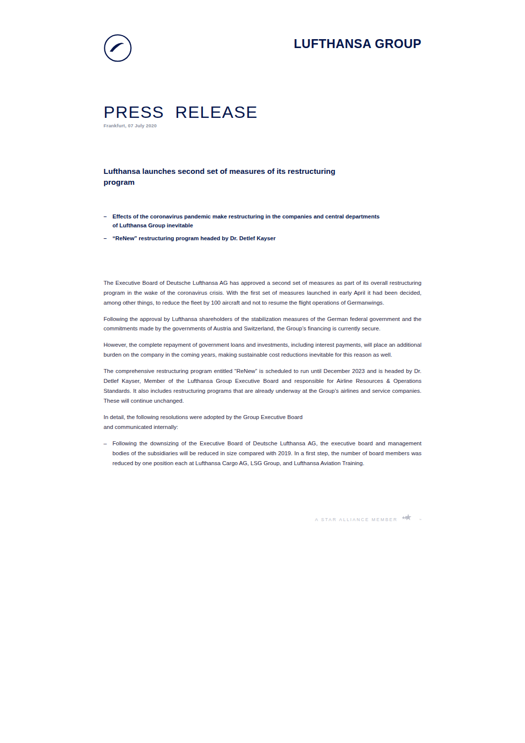LUFTHANSA GROUP
PRESS RELEASE
Frankfurt, 07 July 2020
Lufthansa launches second set of measures of its restructuring program
Effects of the coronavirus pandemic make restructuring in the companies and central departments of Lufthansa Group inevitable
“ReNew” restructuring program headed by Dr. Detlef Kayser
The Executive Board of Deutsche Lufthansa AG has approved a second set of measures as part of its overall restructuring program in the wake of the coronavirus crisis. With the first set of measures launched in early April it had been decided, among other things, to reduce the fleet by 100 aircraft and not to resume the flight operations of Germanwings.
Following the approval by Lufthansa shareholders of the stabilization measures of the German federal government and the commitments made by the governments of Austria and Switzerland, the Group’s financing is currently secure.
However, the complete repayment of government loans and investments, including interest payments, will place an additional burden on the company in the coming years, making sustainable cost reductions inevitable for this reason as well.
The comprehensive restructuring program entitled “ReNew” is scheduled to run until December 2023 and is headed by Dr. Detlef Kayser, Member of the Lufthansa Group Executive Board and responsible for Airline Resources & Operations Standards. It also includes restructuring programs that are already underway at the Group’s airlines and service companies. These will continue unchanged.
In detail, the following resolutions were adopted by the Group Executive Board
and communicated internally:
Following the downsizing of the Executive Board of Deutsche Lufthansa AG, the executive board and management bodies of the subsidiaries will be reduced in size compared with 2019. In a first step, the number of board members was reduced by one position each at Lufthansa Cargo AG, LSG Group, and Lufthansa Aviation Training.
A Star Alliance Member ™